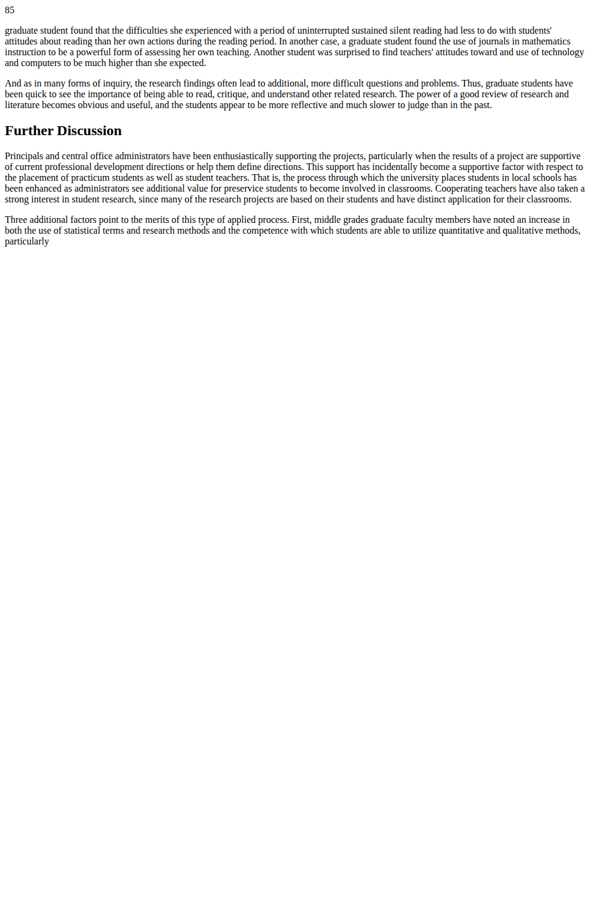85
graduate student found that the difficulties she experienced with a period of uninterrupted sustained silent reading had less to do with students' attitudes about reading than her own actions during the reading period. In another case, a graduate student found the use of journals in mathematics instruction to be a powerful form of assessing her own teaching. Another student was surprised to find teachers' attitudes toward and use of technology and computers to be much higher than she expected.
And as in many forms of inquiry, the research findings often lead to additional, more difficult questions and problems. Thus, graduate students have been quick to see the importance of being able to read, critique, and understand other related research. The power of a good review of research and literature becomes obvious and useful, and the students appear to be more reflective and much slower to judge than in the past.
Further Discussion
Principals and central office administrators have been enthusiastically supporting the projects, particularly when the results of a project are supportive of current professional development directions or help them define directions. This support has incidentally become a supportive factor with respect to the placement of practicum students as well as student teachers. That is, the process through which the university places students in local schools has been enhanced as administrators see additional value for preservice students to become involved in classrooms. Cooperating teachers have also taken a strong interest in student research, since many of the research projects are based on their students and have distinct application for their classrooms.
Three additional factors point to the merits of this type of applied process. First, middle grades graduate faculty members have noted an increase in both the use of statistical terms and research methods and the competence with which students are able to utilize quantitative and qualitative methods, particularly